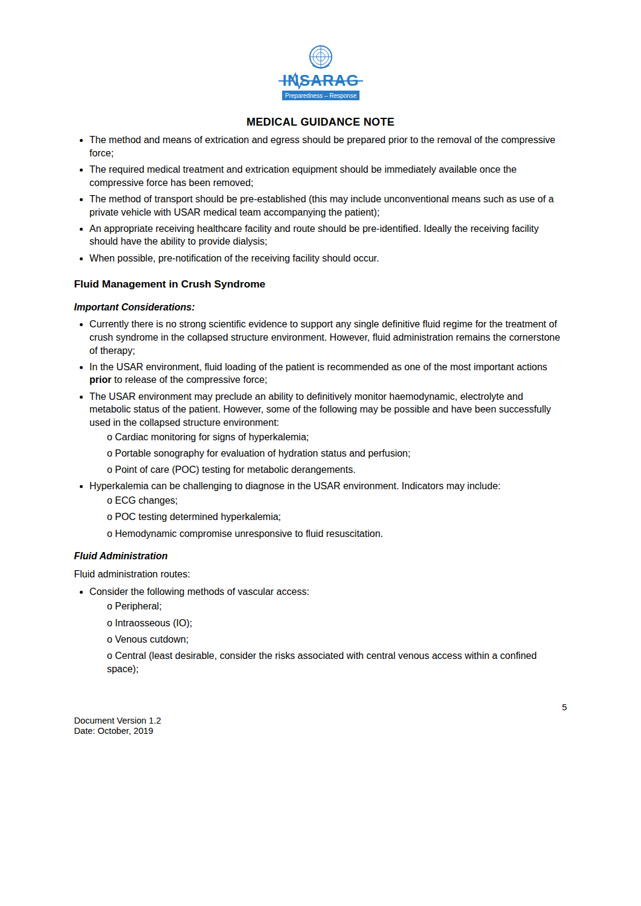INSARAG Preparedness – Response
MEDICAL GUIDANCE NOTE
The method and means of extrication and egress should be prepared prior to the removal of the compressive force;
The required medical treatment and extrication equipment should be immediately available once the compressive force has been removed;
The method of transport should be pre-established (this may include unconventional means such as use of a private vehicle with USAR medical team accompanying the patient);
An appropriate receiving healthcare facility and route should be pre-identified. Ideally the receiving facility should have the ability to provide dialysis;
When possible, pre-notification of the receiving facility should occur.
Fluid Management in Crush Syndrome
Important Considerations:
Currently there is no strong scientific evidence to support any single definitive fluid regime for the treatment of crush syndrome in the collapsed structure environment. However, fluid administration remains the cornerstone of therapy;
In the USAR environment, fluid loading of the patient is recommended as one of the most important actions prior to release of the compressive force;
The USAR environment may preclude an ability to definitively monitor haemodynamic, electrolyte and metabolic status of the patient. However, some of the following may be possible and have been successfully used in the collapsed structure environment:
Cardiac monitoring for signs of hyperkalemia;
Portable sonography for evaluation of hydration status and perfusion;
Point of care (POC) testing for metabolic derangements.
Hyperkalemia can be challenging to diagnose in the USAR environment. Indicators may include:
ECG changes;
POC testing determined hyperkalemia;
Hemodynamic compromise unresponsive to fluid resuscitation.
Fluid Administration
Fluid administration routes:
Consider the following methods of vascular access:
Peripheral;
Intraosseous (IO);
Venous cutdown;
Central (least desirable, consider the risks associated with central venous access within a confined space);
5
Document Version 1.2
Date: October, 2019